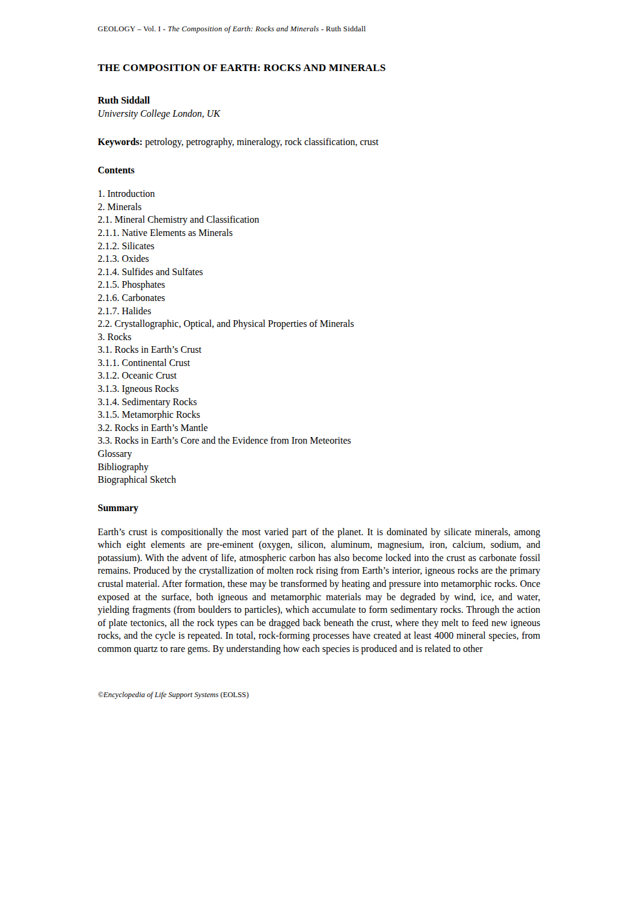GEOLOGY – Vol. I - The Composition of Earth: Rocks and Minerals - Ruth Siddall
THE COMPOSITION OF EARTH: ROCKS AND MINERALS
Ruth Siddall
University College London, UK
Keywords: petrology, petrography, mineralogy, rock classification, crust
Contents
1. Introduction
2. Minerals
2.1. Mineral Chemistry and Classification
2.1.1. Native Elements as Minerals
2.1.2. Silicates
2.1.3. Oxides
2.1.4. Sulfides and Sulfates
2.1.5. Phosphates
2.1.6. Carbonates
2.1.7. Halides
2.2. Crystallographic, Optical, and Physical Properties of Minerals
3. Rocks
3.1. Rocks in Earth’s Crust
3.1.1. Continental Crust
3.1.2. Oceanic Crust
3.1.3. Igneous Rocks
3.1.4. Sedimentary Rocks
3.1.5. Metamorphic Rocks
3.2. Rocks in Earth’s Mantle
3.3. Rocks in Earth’s Core and the Evidence from Iron Meteorites
Glossary
Bibliography
Biographical Sketch
Summary
Earth’s crust is compositionally the most varied part of the planet. It is dominated by silicate minerals, among which eight elements are pre-eminent (oxygen, silicon, aluminum, magnesium, iron, calcium, sodium, and potassium). With the advent of life, atmospheric carbon has also become locked into the crust as carbonate fossil remains. Produced by the crystallization of molten rock rising from Earth’s interior, igneous rocks are the primary crustal material. After formation, these may be transformed by heating and pressure into metamorphic rocks. Once exposed at the surface, both igneous and metamorphic materials may be degraded by wind, ice, and water, yielding fragments (from boulders to particles), which accumulate to form sedimentary rocks. Through the action of plate tectonics, all the rock types can be dragged back beneath the crust, where they melt to feed new igneous rocks, and the cycle is repeated. In total, rock-forming processes have created at least 4000 mineral species, from common quartz to rare gems. By understanding how each species is produced and is related to other
©Encyclopedia of Life Support Systems (EOLSS)